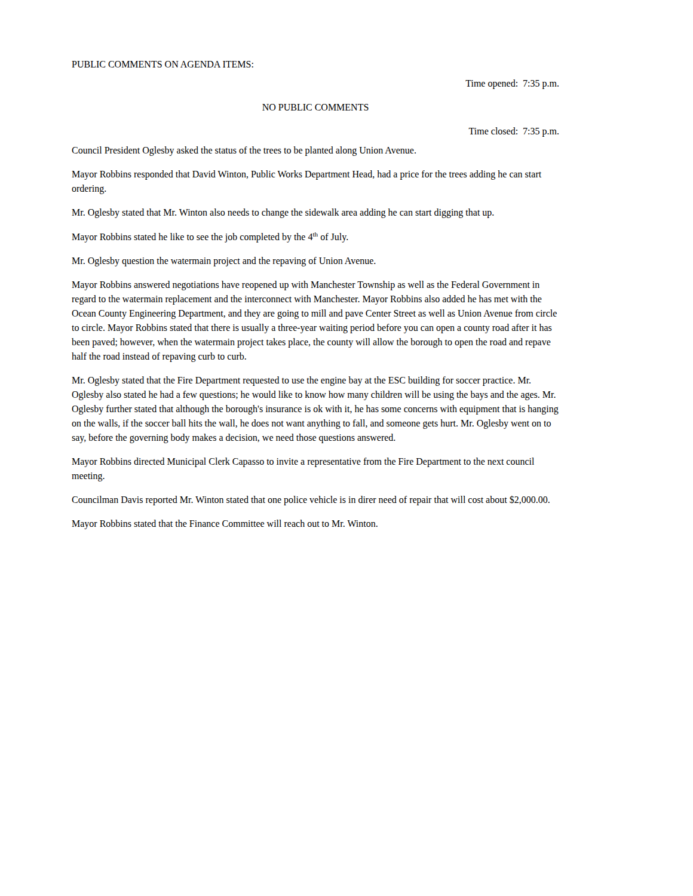PUBLIC COMMENTS ON AGENDA ITEMS:
Time opened: 7:35 p.m.
NO PUBLIC COMMENTS
Time closed: 7:35 p.m.
Council President Oglesby asked the status of the trees to be planted along Union Avenue.
Mayor Robbins responded that David Winton, Public Works Department Head, had a price for the trees adding he can start ordering.
Mr. Oglesby stated that Mr. Winton also needs to change the sidewalk area adding he can start digging that up.
Mayor Robbins stated he like to see the job completed by the 4th of July.
Mr. Oglesby question the watermain project and the repaving of Union Avenue.
Mayor Robbins answered negotiations have reopened up with Manchester Township as well as the Federal Government in regard to the watermain replacement and the interconnect with Manchester. Mayor Robbins also added he has met with the Ocean County Engineering Department, and they are going to mill and pave Center Street as well as Union Avenue from circle to circle. Mayor Robbins stated that there is usually a three-year waiting period before you can open a county road after it has been paved; however, when the watermain project takes place, the county will allow the borough to open the road and repave half the road instead of repaving curb to curb.
Mr. Oglesby stated that the Fire Department requested to use the engine bay at the ESC building for soccer practice. Mr. Oglesby also stated he had a few questions; he would like to know how many children will be using the bays and the ages. Mr. Oglesby further stated that although the borough's insurance is ok with it, he has some concerns with equipment that is hanging on the walls, if the soccer ball hits the wall, he does not want anything to fall, and someone gets hurt. Mr. Oglesby went on to say, before the governing body makes a decision, we need those questions answered.
Mayor Robbins directed Municipal Clerk Capasso to invite a representative from the Fire Department to the next council meeting.
Councilman Davis reported Mr. Winton stated that one police vehicle is in direr need of repair that will cost about $2,000.00.
Mayor Robbins stated that the Finance Committee will reach out to Mr. Winton.